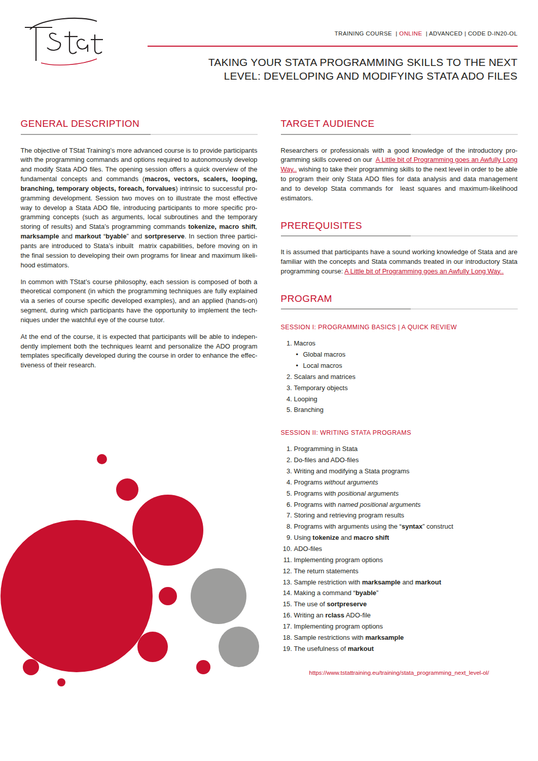TRAINING COURSE | ONLINE | ADVANCED | CODE D-IN20-OL
Taking your Stata programming skills to the next
level: Developing and modifying Stata ADO files
General description
The objective of TStat Training’s more advanced course is to provide participants with the programming commands and options required to autonomously develop and modify Stata ADO files. The opening session offers a quick overview of the fundamental concepts and commands (macros, vectors, scalers, looping, branching, temporary objects, foreach, forvalues) intrinsic to successful programming development. Session two moves on to illustrate the most effective way to develop a Stata ADO file, introducing participants to more specific programming concepts (such as arguments, local subroutines and the temporary storing of results) and Stata’s programming commands tokenize, macro shift, marksample and markout “byable” and sortpreserve. In section three participants are introduced to Stata’s inbuilt matrix capabilities, before moving on in the final session to developing their own programs for linear and maximum likelihood estimators.
In common with TStat’s course philosophy, each session is composed of both a theoretical component (in which the programming techniques are fully explained via a series of course specific developed examples), and an applied (hands-on) segment, during which participants have the opportunity to implement the techniques under the watchful eye of the course tutor.
At the end of the course, it is expected that participants will be able to independently implement both the techniques learnt and personalize the ADO program templates specifically developed during the course in order to enhance the effectiveness of their research.
Target audience
Researchers or professionals with a good knowledge of the introductory programming skills covered on our A Little bit of Programming goes an Awfully Long Way.. wishing to take their programming skills to the next level in order to be able to program their only Stata ADO files for data analysis and data management and to develop Stata commands for least squares and maximum-likelihood estimators.
Prerequisites
It is assumed that participants have a sound working knowledge of Stata and are familiar with the concepts and Stata commands treated in our introductory Stata programming course: A Little bit of Programming goes an Awfully Long Way..
Program
Session I: Programming basics | A quick review
Macros
Global macros
Local macros
Scalars and matrices
Temporary objects
Looping
Branching
Session II: Writing Stata programs
Programming in Stata
Do-files and ADO-files
Writing and modifying a Stata programs
Programs without arguments
Programs with positional arguments
Programs with named positional arguments
Storing and retrieving program results
Programs with arguments using the “syntax” construct
Using tokenize and macro shift
ADO-files
Implementing program options
The return statements
Sample restriction with marksample and markout
Making a command “byable”
The use of sortpreserve
Writing an rclass ADO-file
Implementing program options
Sample restrictions with marksample
The usefulness of markout
https://www.tstattraining.eu/training/stata_programming_next_level-ol/